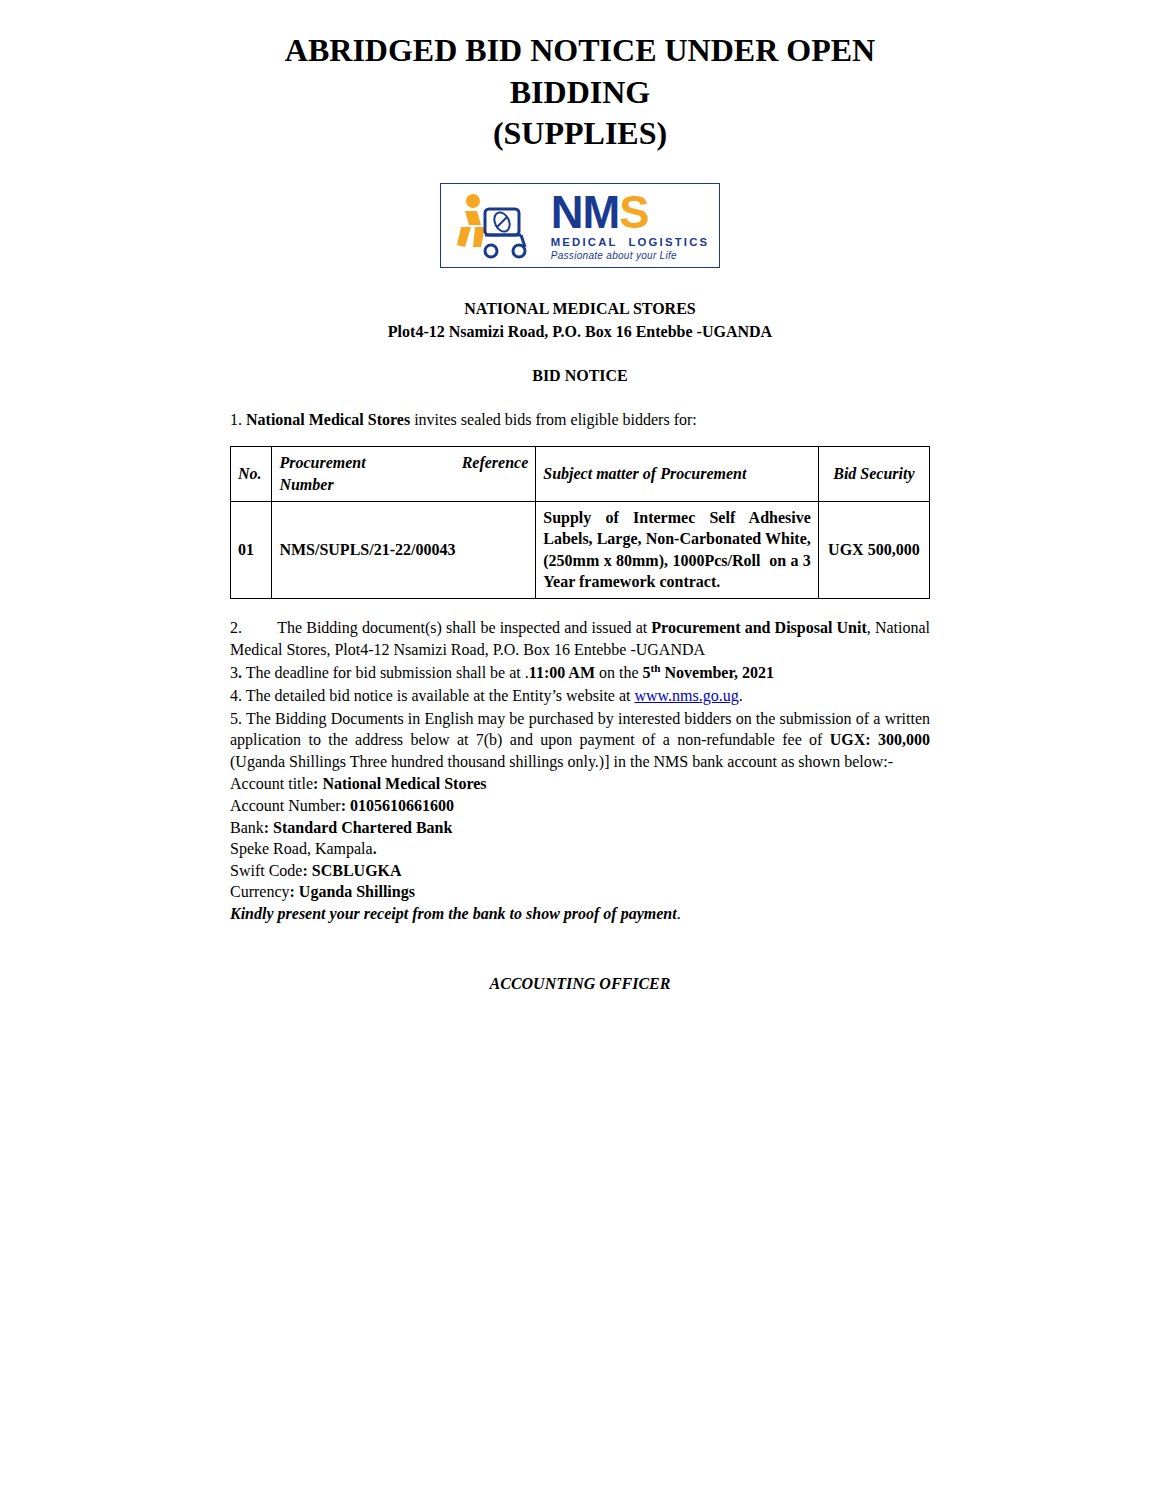Abridged Bid Notice Under Open Bidding
(Supplies)
NMS
MEDICAL LOGISTICS
Passionate about your Life
National Medical Stores
Plot4-12 Nsamizi Road, P.O. Box 16 Entebbe -UGANDA
Bid Notice
1. National Medical Stores invites sealed bids from eligible bidders for:
| No. | Procurement Reference Number | Subject matter of Procurement | Bid Security |
| --- | --- | --- | --- |
| 01 | NMS/SUPLS/21-22/00043 | Supply of Intermec Self Adhesive Labels, Large, Non-Carbonated White, (250mm x 80mm), 1000Pcs/Roll on a 3 Year framework contract. | UGX 500,000 |
2. The Bidding document(s) shall be inspected and issued at Procurement and Disposal Unit, National Medical Stores, Plot4-12 Nsamizi Road, P.O. Box 16 Entebbe -UGANDA
3. The deadline for bid submission shall be at .11:00 AM on the 5th November, 2021
4. The detailed bid notice is available at the Entity’s website at www.nms.go.ug.
5. The Bidding Documents in English may be purchased by interested bidders on the submission of a written application to the address below at 7(b) and upon payment of a non-refundable fee of UGX: 300,000 (Uganda Shillings Three hundred thousand shillings only.)] in the NMS bank account as shown below:-
Account title: National Medical Stores
Account Number: 0105610661600
Bank: Standard Chartered Bank
Speke Road, Kampala.
Swift Code: SCBLUGKA
Currency: Uganda Shillings
Kindly present your receipt from the bank to show proof of payment.
Accounting Officer